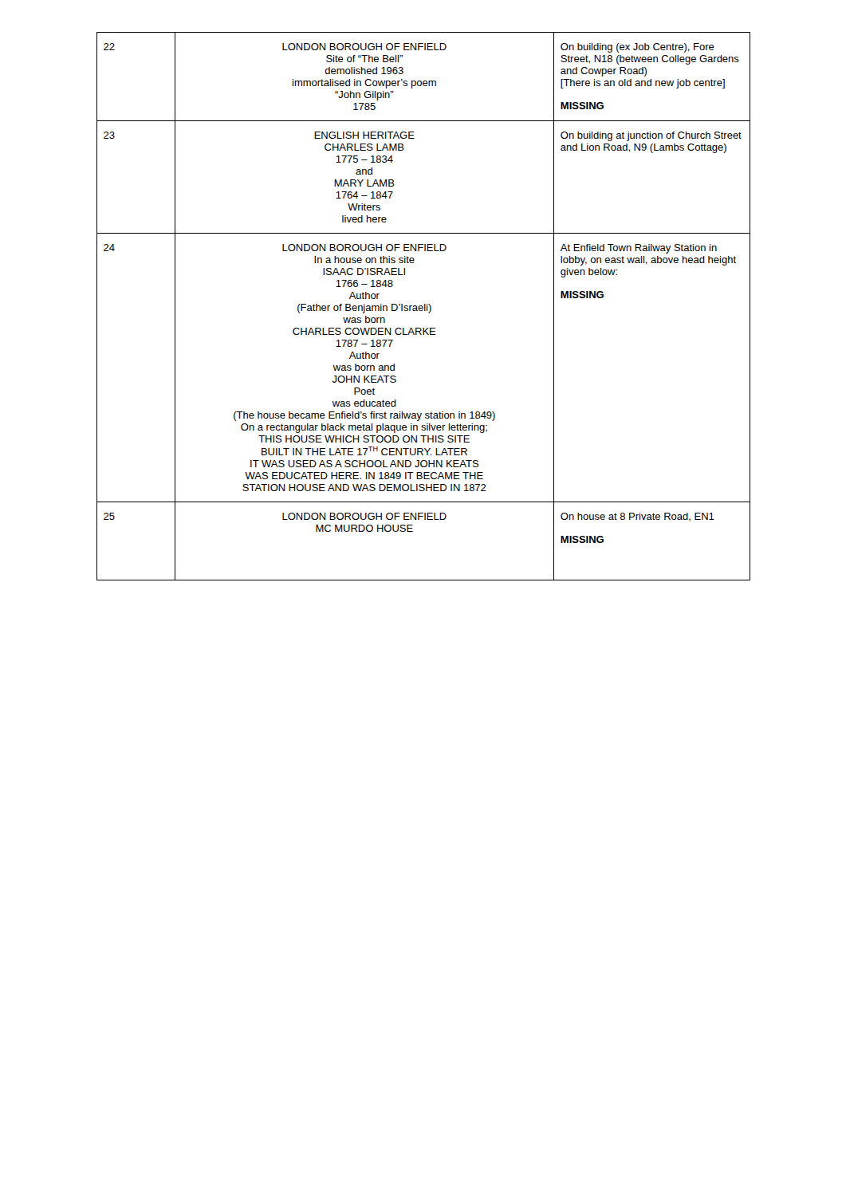| 22 | LONDON BOROUGH OF ENFIELD Site of “The Bell” demolished 1963 immortalised in Cowper’s poem “John Gilpin” 1785 | On building (ex Job Centre), Fore Street, N18 (between College Gardens and Cowper Road) [There is an old and new job centre] MISSING |
| 23 | ENGLISH HERITAGE CHARLES LAMB 1775 – 1834 and MARY LAMB 1764 – 1847 Writers lived here | On building at junction of Church Street and Lion Road, N9 (Lambs Cottage) |
| 24 | LONDON BOROUGH OF ENFIELD In a house on this site ISAAC D’ISRAELI 1766 – 1848 Author (Father of Benjamin D’Israeli) was born CHARLES COWDEN CLARKE 1787 – 1877 Author was born and JOHN KEATS Poet was educated (The house became Enfield’s first railway station in 1849) On a rectangular black metal plaque in silver lettering; THIS HOUSE WHICH STOOD ON THIS SITE BUILT IN THE LATE 17 TH CENTURY. LATER IT WAS USED AS A SCHOOL AND JOHN KEATS WAS EDUCATED HERE. IN 1849 IT BECAME THE STATION HOUSE AND WAS DEMOLISHED IN 1872 | At Enfield Town Railway Station in lobby, on east wall, above head height given below: MISSING |
| 25 | LONDON BOROUGH OF ENFIELD MC MURDO HOUSE | On house at 8 Private Road, EN1 MISSING |